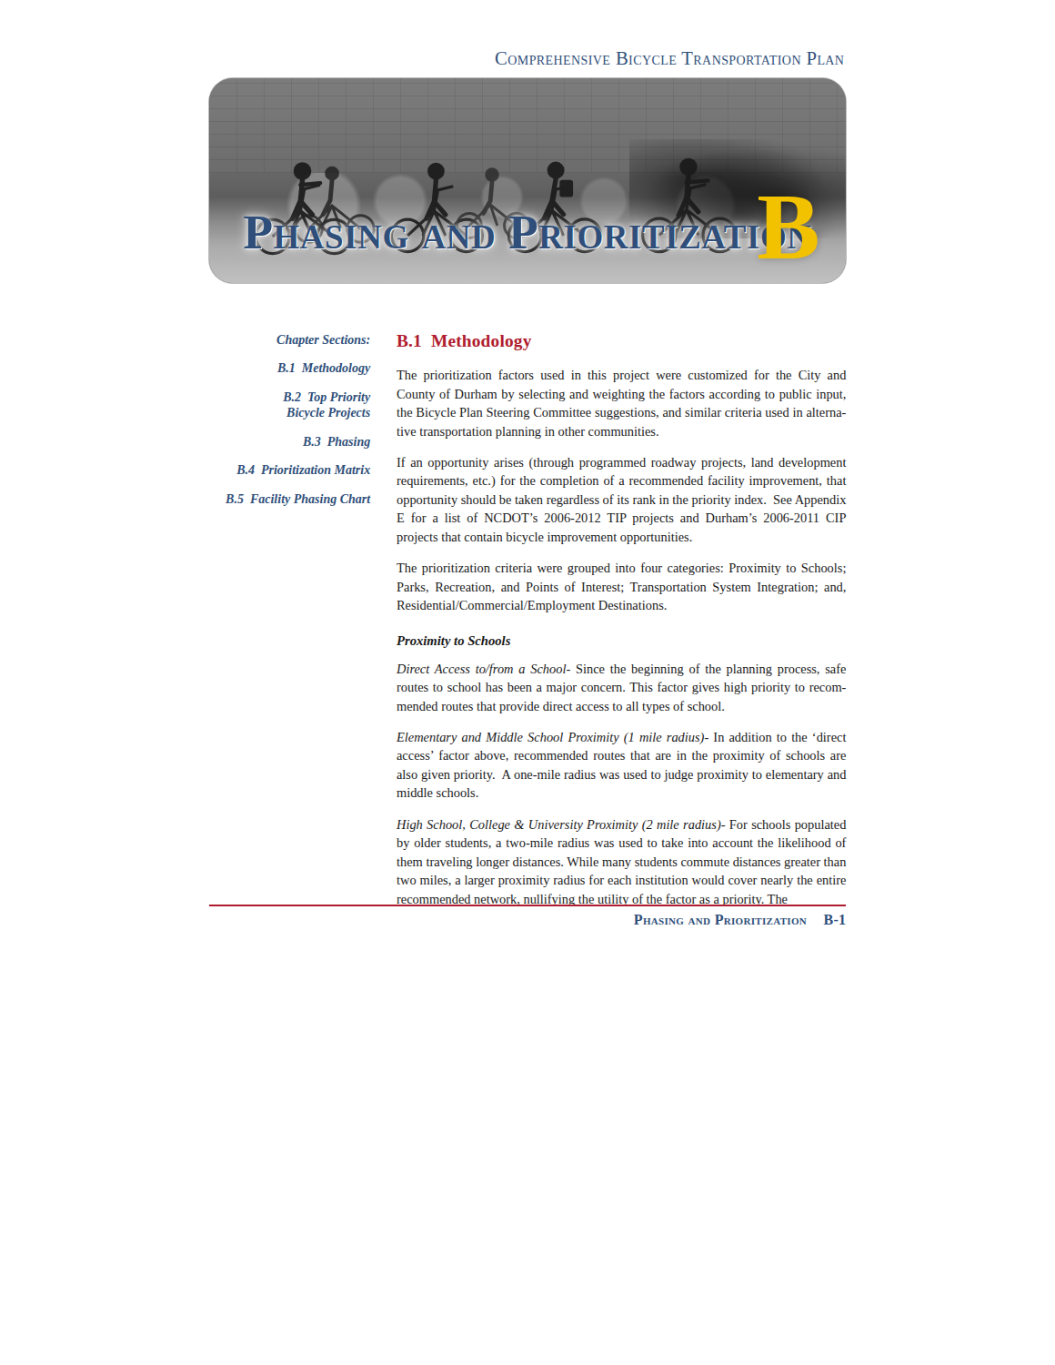Comprehensive Bicycle Transportation Plan
Phasing and Prioritization
B
Chapter Sections:
B.1 Methodology
B.2 Top Priority
Bicycle Projects
B.3 Phasing
B.4 Prioritization Matrix
B.5 Facility Phasing Chart
B.1 Methodology
The prioritization factors used in this project were customized for the City and County of Durham by selecting and weighting the factors according to public input, the Bicycle Plan Steering Committee suggestions, and similar criteria used in alternative transportation planning in other communities.
If an opportunity arises (through programmed roadway projects, land development requirements, etc.) for the completion of a recommended facility improvement, that opportunity should be taken regardless of its rank in the priority index. See Appendix E for a list of NCDOT’s 2006-2012 TIP projects and Durham’s 2006-2011 CIP projects that contain bicycle improvement opportunities.
The prioritization criteria were grouped into four categories: Proximity to Schools; Parks, Recreation, and Points of Interest; Transportation System Integration; and, Residential/Commercial/Employment Destinations.
Proximity to Schools
Direct Access to/from a School- Since the beginning of the planning process, safe routes to school has been a major concern. This factor gives high priority to recommended routes that provide direct access to all types of school.
Elementary and Middle School Proximity (1 mile radius)- In addition to the ‘direct access’ factor above, recommended routes that are in the proximity of schools are also given priority. A one-mile radius was used to judge proximity to elementary and middle schools.
High School, College & University Proximity (2 mile radius)- For schools populated by older students, a two-mile radius was used to take into account the likelihood of them traveling longer distances. While many students commute distances greater than two miles, a larger proximity radius for each institution would cover nearly the entire recommended network, nullifying the utility of the factor as a priority. The
Phasing and Prioritization B-1